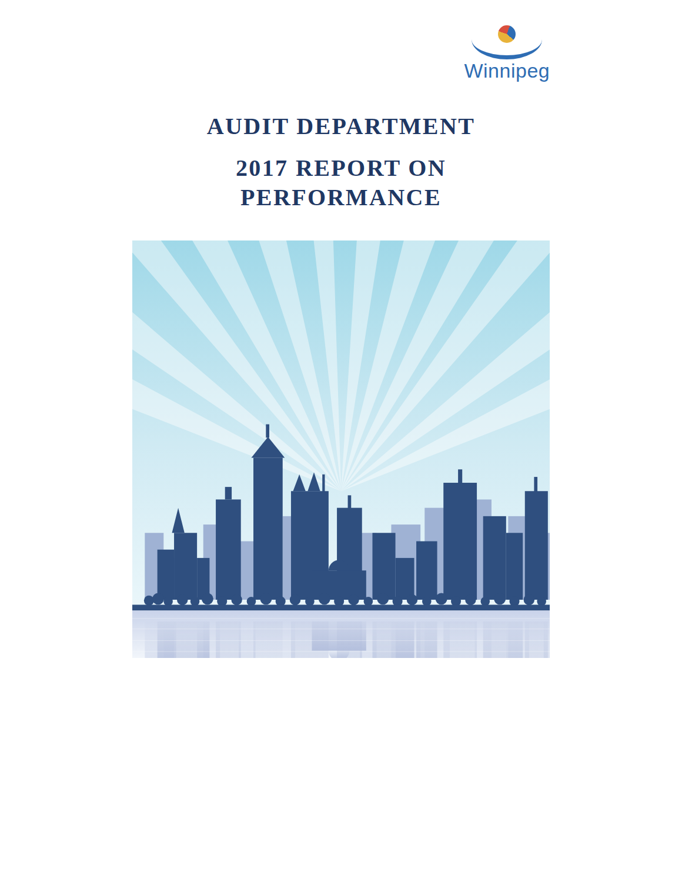Winnipeg
Audit Department
2017 Report on Performance